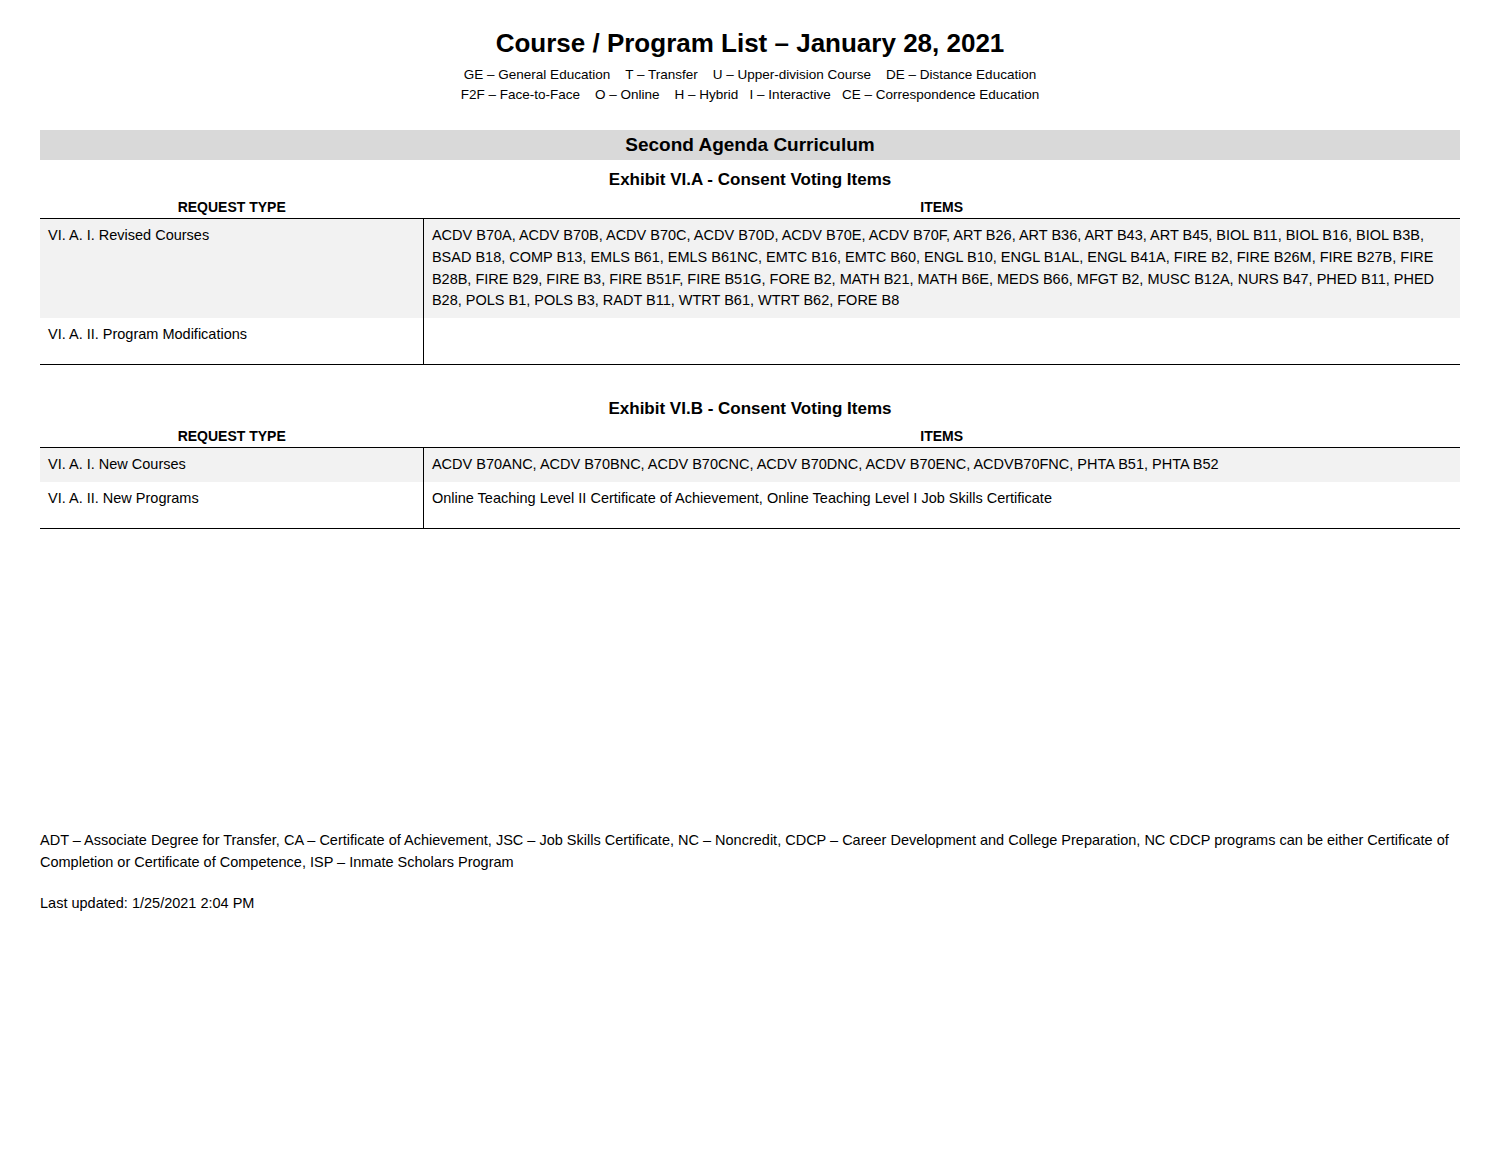Course / Program List – January 28, 2021
GE – General Education T – Transfer U – Upper-division Course DE – Distance Education
F2F – Face-to-Face O – Online H – Hybrid I – Interactive CE – Correspondence Education
Second Agenda Curriculum
Exhibit VI.A - Consent Voting Items
| REQUEST TYPE | ITEMS |
| --- | --- |
| VI. A. I. Revised Courses | ACDV B70A, ACDV B70B, ACDV B70C, ACDV B70D, ACDV B70E, ACDV B70F, ART B26, ART B36, ART B43, ART B45, BIOL B11, BIOL B16, BIOL B3B, BSAD B18, COMP B13, EMLS B61, EMLS B61NC, EMTC B16, EMTC B60, ENGL B10, ENGL B1AL, ENGL B41A, FIRE B2, FIRE B26M, FIRE B27B, FIRE B28B, FIRE B29, FIRE B3, FIRE B51F, FIRE B51G, FORE B2, MATH B21, MATH B6E, MEDS B66, MFGT B2, MUSC B12A, NURS B47, PHED B11, PHED B28, POLS B1, POLS B3, RADT B11, WTRT B61, WTRT B62, FORE B8 |
| VI. A. II. Program Modifications | |
Exhibit VI.B - Consent Voting Items
| REQUEST TYPE | ITEMS |
| --- | --- |
| VI. A. I. New Courses | ACDV B70ANC, ACDV B70BNC, ACDV B70CNC, ACDV B70DNC, ACDV B70ENC, ACDVB70FNC, PHTA B51, PHTA B52 |
| VI. A. II. New Programs | Online Teaching Level II Certificate of Achievement, Online Teaching Level I Job Skills Certificate |
ADT – Associate Degree for Transfer, CA – Certificate of Achievement, JSC – Job Skills Certificate, NC – Noncredit, CDCP – Career Development and College Preparation, NC CDCP programs can be either Certificate of Completion or Certificate of Competence, ISP – Inmate Scholars Program
Last updated: 1/25/2021 2:04 PM